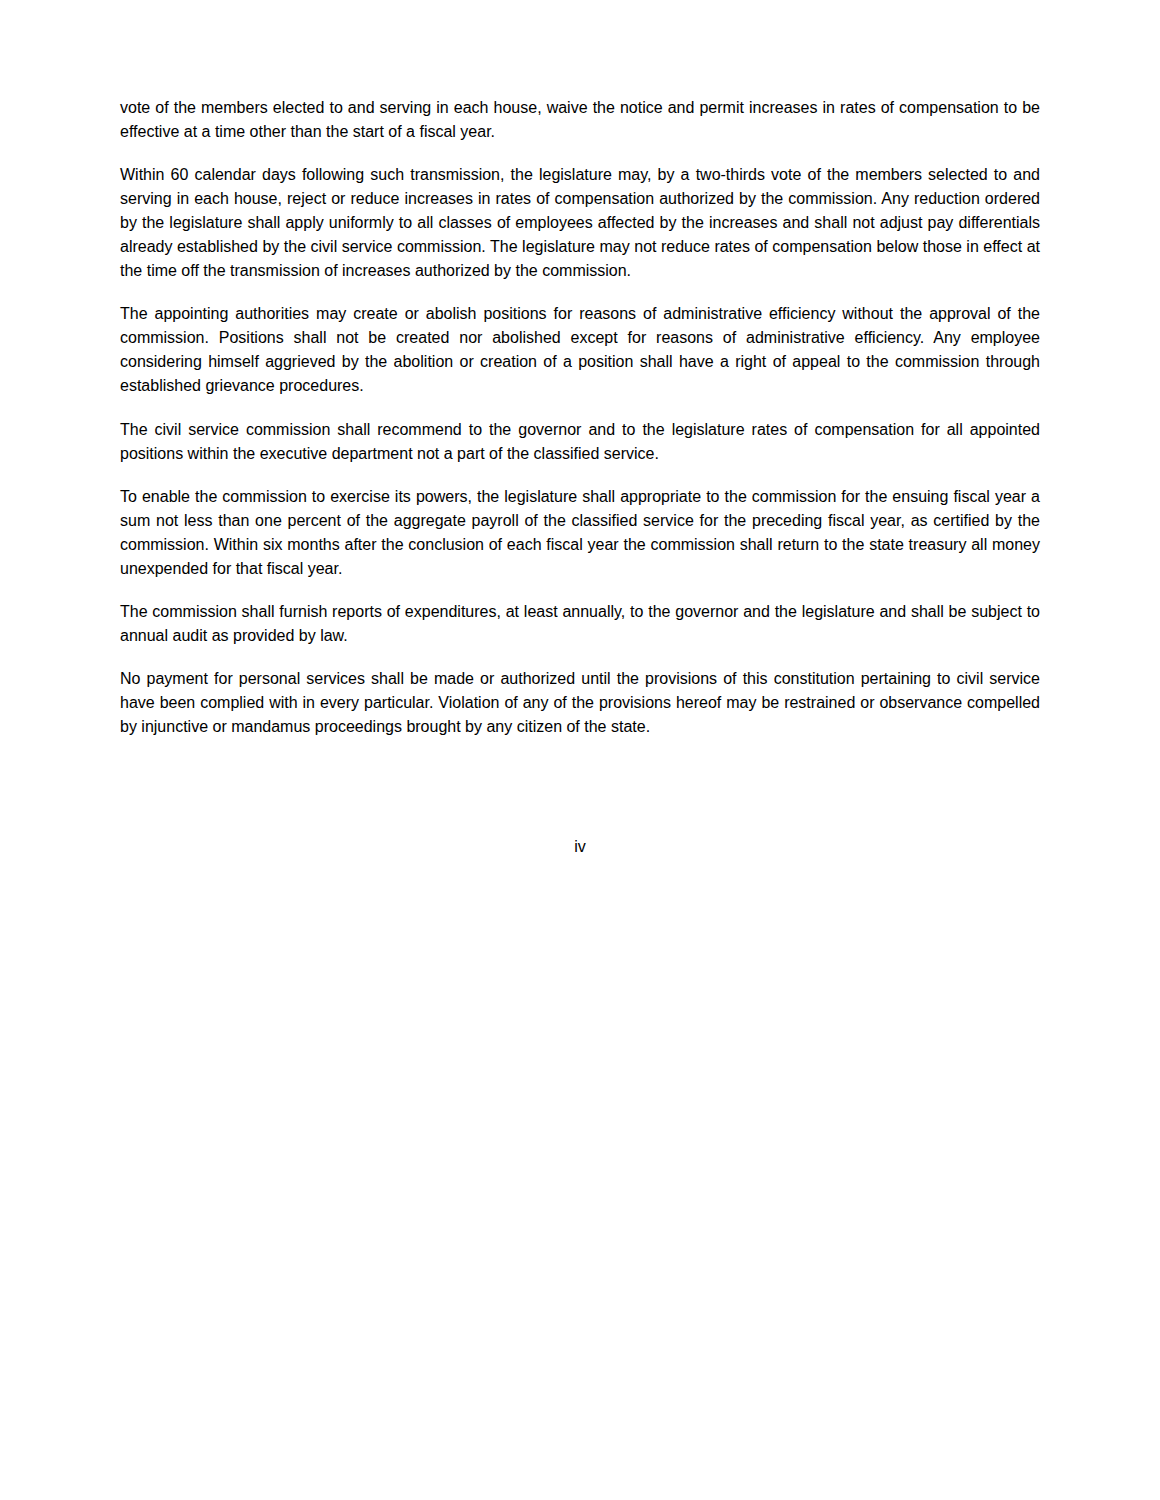vote of the members elected to and serving in each house, waive the notice and permit increases in rates of compensation to be effective at a time other than the start of a fiscal year.
Within 60 calendar days following such transmission, the legislature may, by a two-thirds vote of the members selected to and serving in each house, reject or reduce increases in rates of compensation authorized by the commission. Any reduction ordered by the legislature shall apply uniformly to all classes of employees affected by the increases and shall not adjust pay differentials already established by the civil service commission. The legislature may not reduce rates of compensation below those in effect at the time off the transmission of increases authorized by the commission.
The appointing authorities may create or abolish positions for reasons of administrative efficiency without the approval of the commission. Positions shall not be created nor abolished except for reasons of administrative efficiency. Any employee considering himself aggrieved by the abolition or creation of a position shall have a right of appeal to the commission through established grievance procedures.
The civil service commission shall recommend to the governor and to the legislature rates of compensation for all appointed positions within the executive department not a part of the classified service.
To enable the commission to exercise its powers, the legislature shall appropriate to the commission for the ensuing fiscal year a sum not less than one percent of the aggregate payroll of the classified service for the preceding fiscal year, as certified by the commission. Within six months after the conclusion of each fiscal year the commission shall return to the state treasury all money unexpended for that fiscal year.
The commission shall furnish reports of expenditures, at least annually, to the governor and the legislature and shall be subject to annual audit as provided by law.
No payment for personal services shall be made or authorized until the provisions of this constitution pertaining to civil service have been complied with in every particular. Violation of any of the provisions hereof may be restrained or observance compelled by injunctive or mandamus proceedings brought by any citizen of the state.
iv